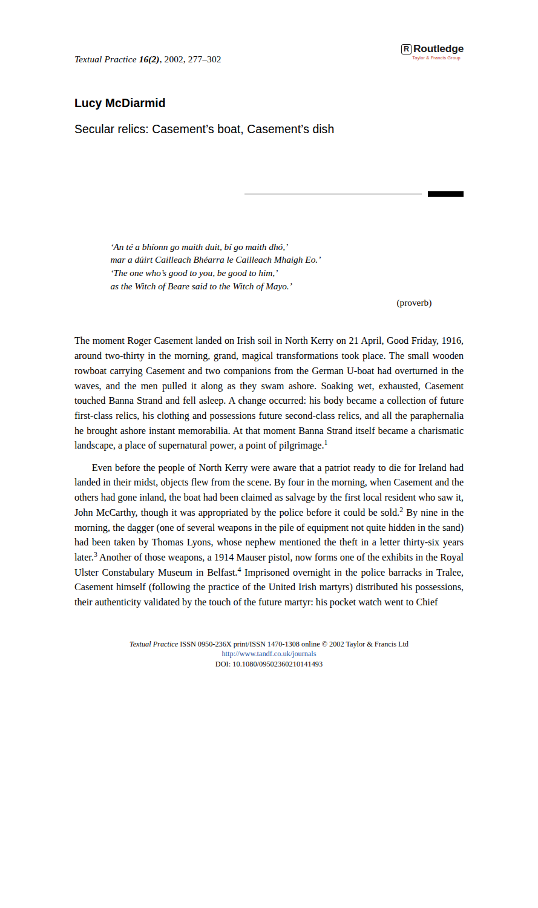Textual Practice 16(2), 2002, 277–302
RRoutledge
Taylor & Francis Group
Lucy McDiarmid
Secular relics: Casement’s boat, Casement’s dish
‘An té a bhíonn go maith duit, bí go maith dhó,’
mar a dúirt Cailleach Bhéarra le Cailleach Mhaigh Eo.’
‘The one who’s good to you, be good to him,’
as the Witch of Beare said to the Witch of Mayo.’
(proverb)
The moment Roger Casement landed on Irish soil in North Kerry on 21 April, Good Friday, 1916, around two-thirty in the morning, grand, magical transformations took place. The small wooden rowboat carrying Casement and two companions from the German U-boat had overturned in the waves, and the men pulled it along as they swam ashore. Soaking wet, exhausted, Casement touched Banna Strand and fell asleep. A change occurred: his body became a collection of future first-class relics, his clothing and possessions future second-class relics, and all the paraphernalia he brought ashore instant memorabilia. At that moment Banna Strand itself became a charismatic landscape, a place of supernatural power, a point of pilgrimage.1
Even before the people of North Kerry were aware that a patriot ready to die for Ireland had landed in their midst, objects flew from the scene. By four in the morning, when Casement and the others had gone inland, the boat had been claimed as salvage by the first local resident who saw it, John McCarthy, though it was appropriated by the police before it could be sold.2 By nine in the morning, the dagger (one of several weapons in the pile of equipment not quite hidden in the sand) had been taken by Thomas Lyons, whose nephew mentioned the theft in a letter thirty-six years later.3 Another of those weapons, a 1914 Mauser pistol, now forms one of the exhibits in the Royal Ulster Constabulary Museum in Belfast.4 Imprisoned overnight in the police barracks in Tralee, Casement himself (following the practice of the United Irish martyrs) distributed his possessions, their authenticity validated by the touch of the future martyr: his pocket watch went to Chief
Textual Practice ISSN 0950-236X print/ISSN 1470-1308 online © 2002 Taylor & Francis Ltd
http://www.tandf.co.uk/journals
DOI: 10.1080/09502360210141493